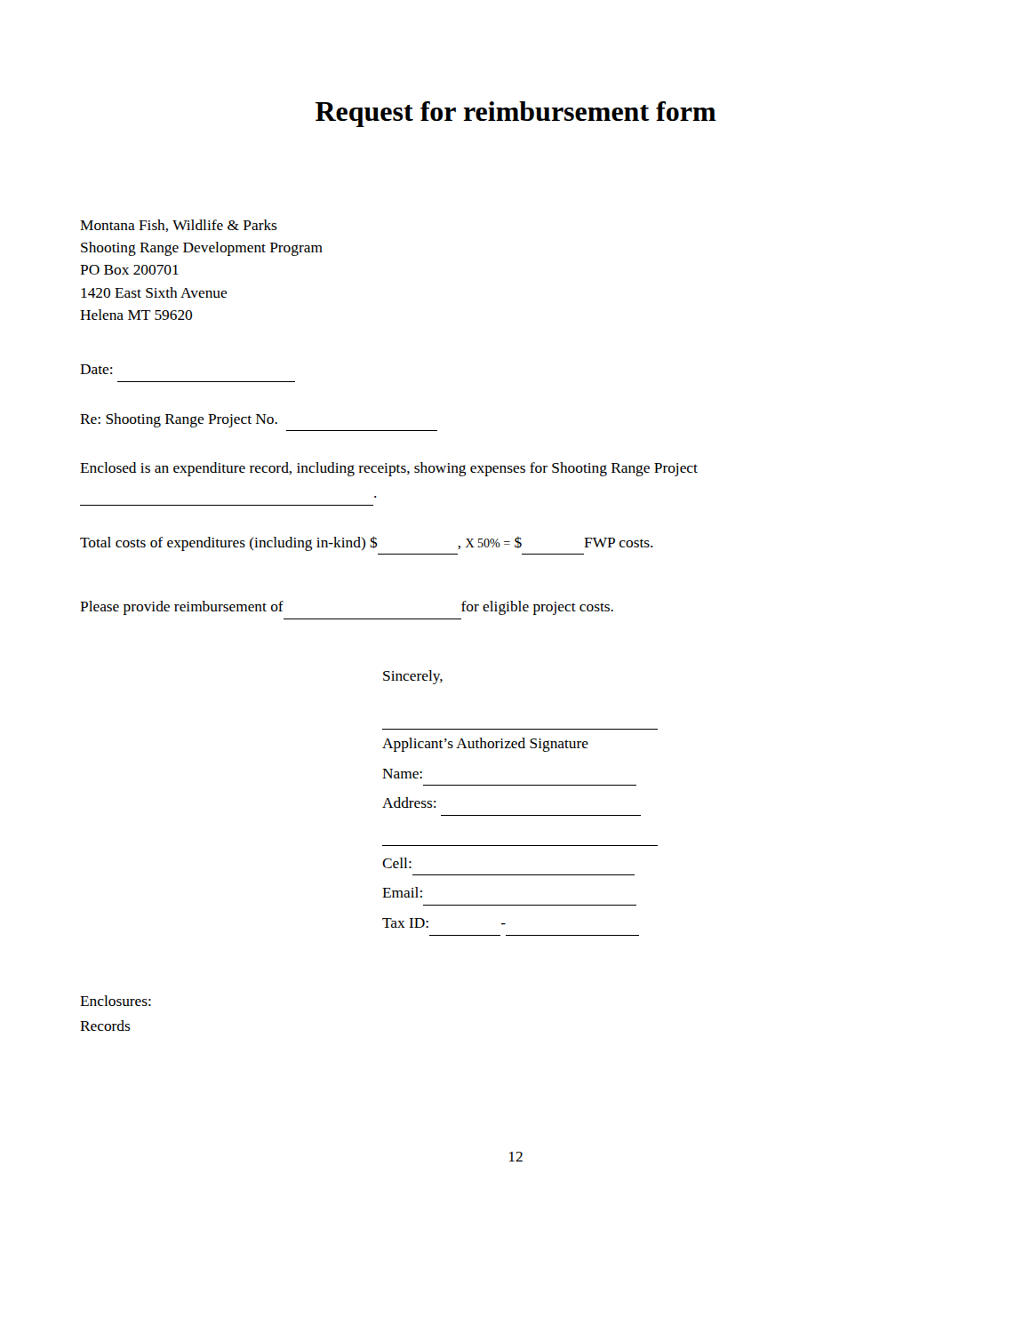Request for reimbursement form
Montana Fish, Wildlife & Parks
Shooting Range Development Program
PO Box 200701
1420 East Sixth Avenue
Helena MT 59620
Date:
Re: Shooting Range Project No.
Enclosed is an expenditure record, including receipts, showing expenses for Shooting Range Project .
Total costs of expenditures (including in-kind) $ , X 50% = $ FWP costs.
Please provide reimbursement of for eligible project costs.
Sincerely,
Applicant’s Authorized Signature
Name:
Address:
Cell:
Email:
Tax ID: -
Enclosures:
Records
12